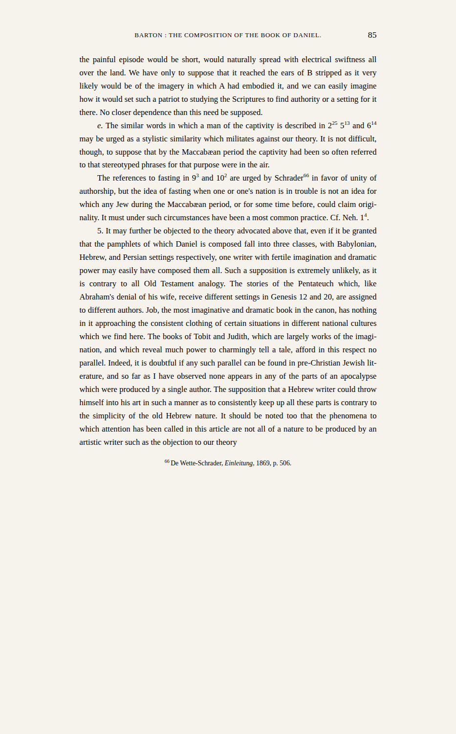BARTON : THE COMPOSITION OF THE BOOK OF DANIEL. 85
the painful episode would be short, would naturally spread with electrical swiftness all over the land. We have only to suppose that it reached the ears of B stripped as it very likely would be of the imagery in which A had embodied it, and we can easily imagine how it would set such a patriot to studying the Scriptures to find authority or a setting for it there. No closer dependence than this need be supposed.
e. The similar words in which a man of the captivity is described in 225 513 and 614 may be urged as a stylistic similarity which militates against our theory. It is not difficult, though, to suppose that by the Maccabæan period the captivity had been so often referred to that stereotyped phrases for that purpose were in the air.
The references to fasting in 93 and 102 are urged by Schrader66 in favor of unity of authorship, but the idea of fasting when one or one's nation is in trouble is not an idea for which any Jew during the Maccabæan period, or for some time before, could claim originality. It must under such circumstances have been a most common practice. Cf. Neh. 14.
5. It may further be objected to the theory advocated above that, even if it be granted that the pamphlets of which Daniel is composed fall into three classes, with Babylonian, Hebrew, and Persian settings respectively, one writer with fertile imagination and dramatic power may easily have composed them all. Such a supposition is extremely unlikely, as it is contrary to all Old Testament analogy. The stories of the Pentateuch which, like Abraham's denial of his wife, receive different settings in Genesis 12 and 20, are assigned to different authors. Job, the most imaginative and dramatic book in the canon, has nothing in it approaching the consistent clothing of certain situations in different national cultures which we find here. The books of Tobit and Judith, which are largely works of the imagination, and which reveal much power to charmingly tell a tale, afford in this respect no parallel. Indeed, it is doubtful if any such parallel can be found in pre-Christian Jewish literature, and so far as I have observed none appears in any of the parts of an apocalypse which were produced by a single author. The supposition that a Hebrew writer could throw himself into his art in such a manner as to consistently keep up all these parts is contrary to the simplicity of the old Hebrew nature. It should be noted too that the phenomena to which attention has been called in this article are not all of a nature to be produced by an artistic writer such as the objection to our theory
66 De Wette-Schrader, Einleitung, 1869, p. 506.